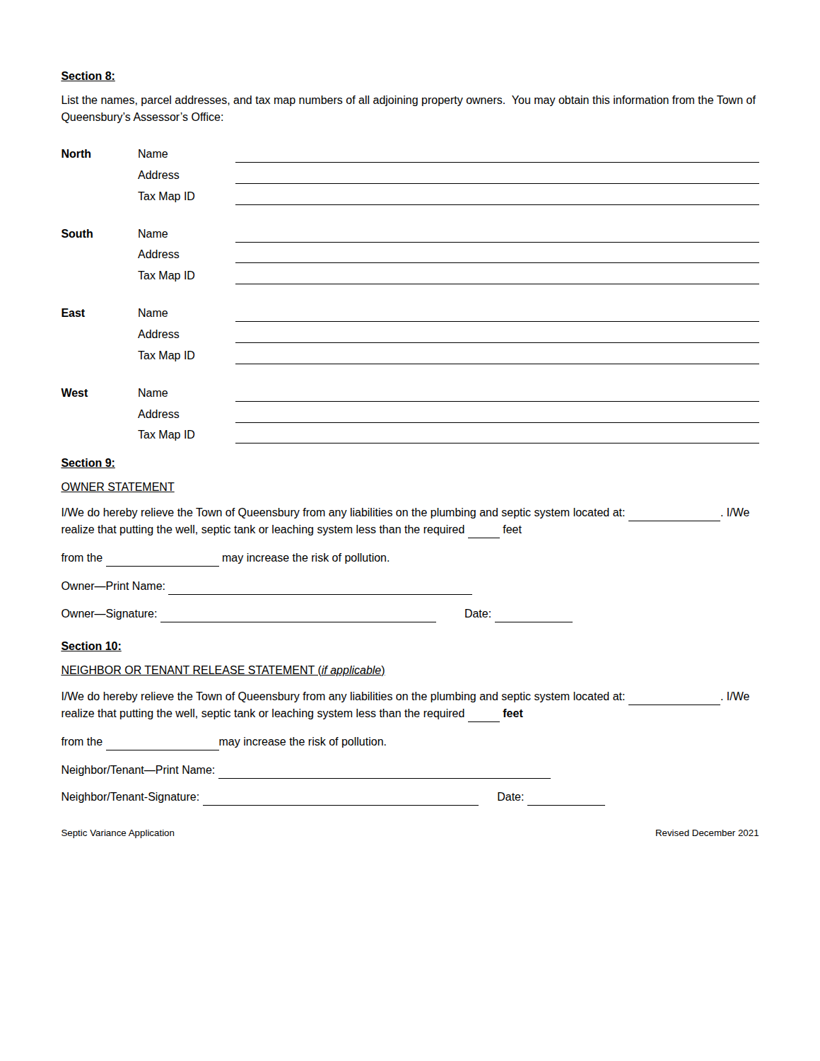Section 8:
List the names, parcel addresses, and tax map numbers of all adjoining property owners. You may obtain this information from the Town of Queensbury’s Assessor’s Office:
| North | Name | |
| | Address | |
| | Tax Map ID | |
| South | Name | |
| | Address | |
| | Tax Map ID | |
| East | Name | |
| | Address | |
| | Tax Map ID | |
| West | Name | |
| | Address | |
| | Tax Map ID | |
Section 9:
OWNER STATEMENT
I/We do hereby relieve the Town of Queensbury from any liabilities on the plumbing and septic system located at: . I/We realize that putting the well, septic tank or leaching system less than the required feet
from the may increase the risk of pollution.
Owner—Print Name:
Owner—Signature: Date:
Section 10:
NEIGHBOR OR TENANT RELEASE STATEMENT (if applicable)
I/We do hereby relieve the Town of Queensbury from any liabilities on the plumbing and septic system located at: . I/We realize that putting the well, septic tank or leaching system less than the required feet
from the may increase the risk of pollution.
Neighbor/Tenant—Print Name:
Neighbor/Tenant-Signature: Date:
Septic Variance Application Revised December 2021